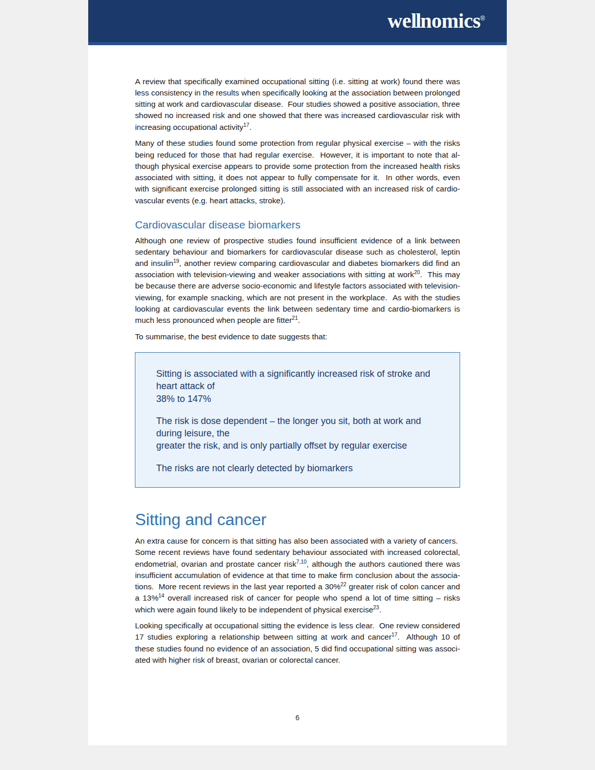wellnomics®
A review that specifically examined occupational sitting (i.e. sitting at work) found there was less consistency in the results when specifically looking at the association between prolonged sitting at work and cardiovascular disease. Four studies showed a positive association, three showed no increased risk and one showed that there was increased cardiovascular risk with increasing occupational activity17.
Many of these studies found some protection from regular physical exercise – with the risks being reduced for those that had regular exercise. However, it is important to note that although physical exercise appears to provide some protection from the increased health risks associated with sitting, it does not appear to fully compensate for it. In other words, even with significant exercise prolonged sitting is still associated with an increased risk of cardiovascular events (e.g. heart attacks, stroke).
Cardiovascular disease biomarkers
Although one review of prospective studies found insufficient evidence of a link between sedentary behaviour and biomarkers for cardiovascular disease such as cholesterol, leptin and insulin19, another review comparing cardiovascular and diabetes biomarkers did find an association with television-viewing and weaker associations with sitting at work20. This may be because there are adverse socio-economic and lifestyle factors associated with television-viewing, for example snacking, which are not present in the workplace. As with the studies looking at cardiovascular events the link between sedentary time and cardio-biomarkers is much less pronounced when people are fitter21.
To summarise, the best evidence to date suggests that:
Sitting is associated with a significantly increased risk of stroke and heart attack of
38% to 147%
The risk is dose dependent – the longer you sit, both at work and during leisure, the
greater the risk, and is only partially offset by regular exercise
The risks are not clearly detected by biomarkers
Sitting and cancer
An extra cause for concern is that sitting has also been associated with a variety of cancers. Some recent reviews have found sedentary behaviour associated with increased colorectal, endometrial, ovarian and prostate cancer risk7,10, although the authors cautioned there was insufficient accumulation of evidence at that time to make firm conclusion about the associations. More recent reviews in the last year reported a 30%22 greater risk of colon cancer and a 13%14 overall increased risk of cancer for people who spend a lot of time sitting – risks which were again found likely to be independent of physical exercise23.
Looking specifically at occupational sitting the evidence is less clear. One review considered 17 studies exploring a relationship between sitting at work and cancer17. Although 10 of these studies found no evidence of an association, 5 did find occupational sitting was associated with higher risk of breast, ovarian or colorectal cancer.
6